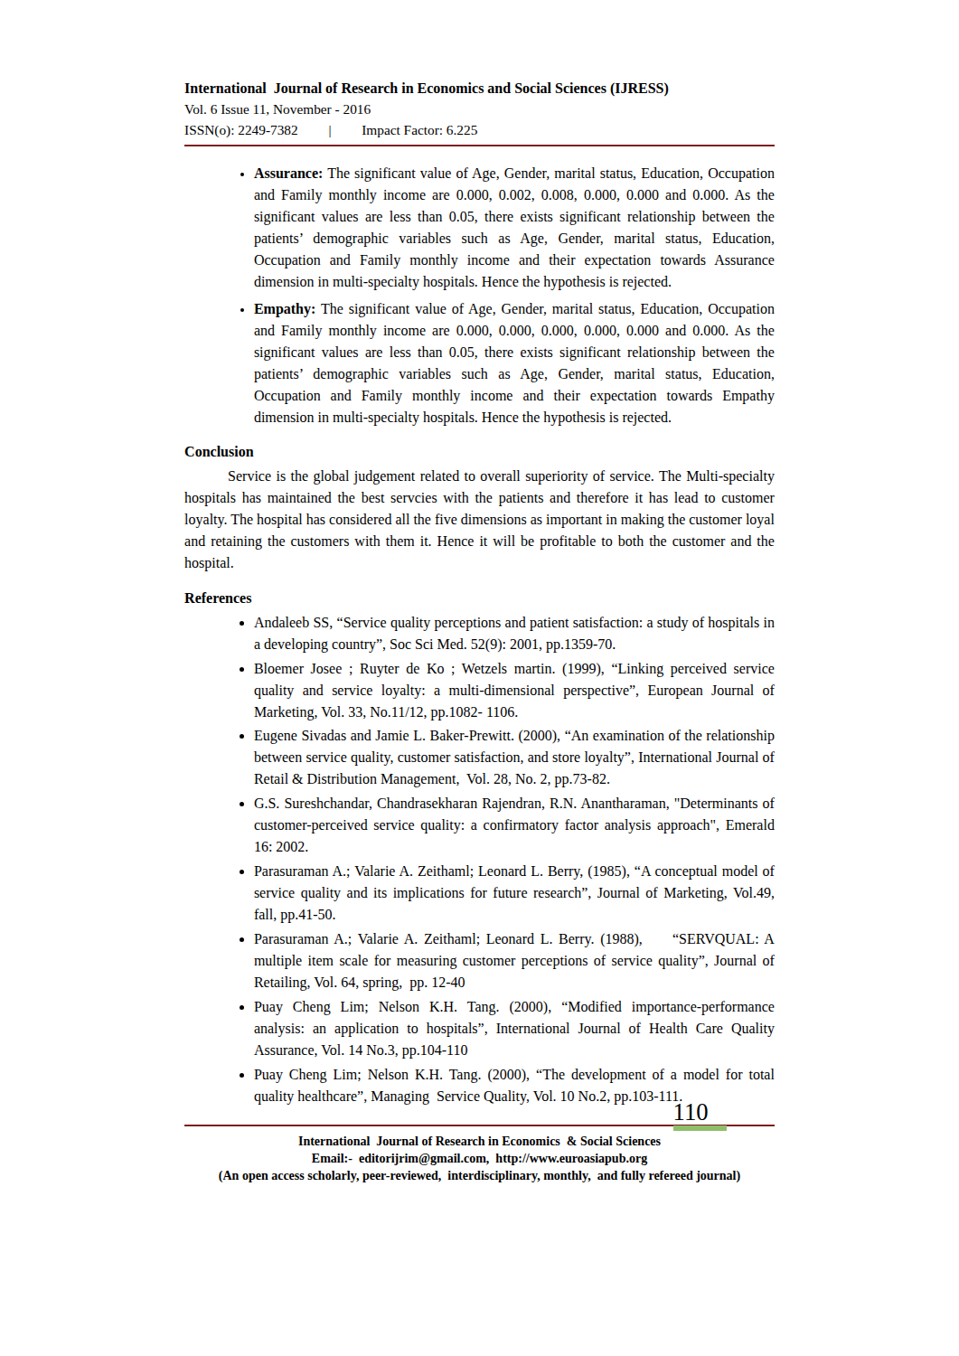International Journal of Research in Economics and Social Sciences (IJRESS)
Vol. 6 Issue 11, November - 2016
ISSN(o): 2249-7382|Impact Factor: 6.225
Assurance: The significant value of Age, Gender, marital status, Education, Occupation and Family monthly income are 0.000, 0.002, 0.008, 0.000, 0.000 and 0.000. As the significant values are less than 0.05, there exists significant relationship between the patients’ demographic variables such as Age, Gender, marital status, Education, Occupation and Family monthly income and their expectation towards Assurance dimension in multi-specialty hospitals. Hence the hypothesis is rejected.
Empathy: The significant value of Age, Gender, marital status, Education, Occupation and Family monthly income are 0.000, 0.000, 0.000, 0.000, 0.000 and 0.000. As the significant values are less than 0.05, there exists significant relationship between the patients’ demographic variables such as Age, Gender, marital status, Education, Occupation and Family monthly income and their expectation towards Empathy dimension in multi-specialty hospitals. Hence the hypothesis is rejected.
Conclusion
Service is the global judgement related to overall superiority of service. The Multi-specialty hospitals has maintained the best servcies with the patients and therefore it has lead to customer loyalty. The hospital has considered all the five dimensions as important in making the customer loyal and retaining the customers with them it. Hence it will be profitable to both the customer and the hospital.
References
Andaleeb SS, “Service quality perceptions and patient satisfaction: a study of hospitals in a developing country”, Soc Sci Med. 52(9): 2001, pp.1359-70.
Bloemer Josee ; Ruyter de Ko ; Wetzels martin. (1999), “Linking perceived service quality and service loyalty: a multi-dimensional perspective”, European Journal of Marketing, Vol. 33, No.11/12, pp.1082- 1106.
Eugene Sivadas and Jamie L. Baker-Prewitt. (2000), “An examination of the relationship between service quality, customer satisfaction, and store loyalty”, International Journal of Retail & Distribution Management, Vol. 28, No. 2, pp.73-82.
G.S. Sureshchandar, Chandrasekharan Rajendran, R.N. Anantharaman, "Determinants of customer-perceived service quality: a confirmatory factor analysis approach", Emerald 16: 2002.
Parasuraman A.; Valarie A. Zeithaml; Leonard L. Berry, (1985), “A conceptual model of service quality and its implications for future research”, Journal of Marketing, Vol.49, fall, pp.41-50.
Parasuraman A.; Valarie A. Zeithaml; Leonard L. Berry. (1988), “SERVQUAL: A multiple item scale for measuring customer perceptions of service quality”, Journal of Retailing, Vol. 64, spring, pp. 12-40
Puay Cheng Lim; Nelson K.H. Tang. (2000), “Modified importance-performance analysis: an application to hospitals”, International Journal of Health Care Quality Assurance, Vol. 14 No.3, pp.104-110
Puay Cheng Lim; Nelson K.H. Tang. (2000), “The development of a model for total quality healthcare”, Managing Service Quality, Vol. 10 No.2, pp.103-111.
International Journal of Research in Economics & Social Sciences
Email:- editorijrim@gmail.com, http://www.euroasiapub.org
(An open access scholarly, peer-reviewed, interdisciplinary, monthly, and fully refereed journal)
110